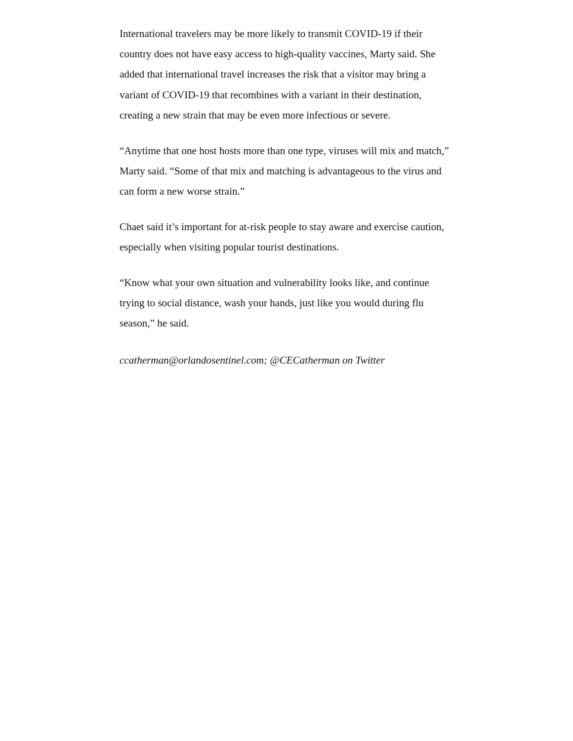International travelers may be more likely to transmit COVID-19 if their country does not have easy access to high-quality vaccines, Marty said. She added that international travel increases the risk that a visitor may bring a variant of COVID-19 that recombines with a variant in their destination, creating a new strain that may be even more infectious or severe.
“Anytime that one host hosts more than one type, viruses will mix and match,” Marty said. “Some of that mix and matching is advantageous to the virus and can form a new worse strain.”
Chaet said it’s important for at-risk people to stay aware and exercise caution, especially when visiting popular tourist destinations.
“Know what your own situation and vulnerability looks like, and continue trying to social distance, wash your hands, just like you would during flu season,” he said.
ccatherman@orlandosentinel.com; @CECatherman on Twitter